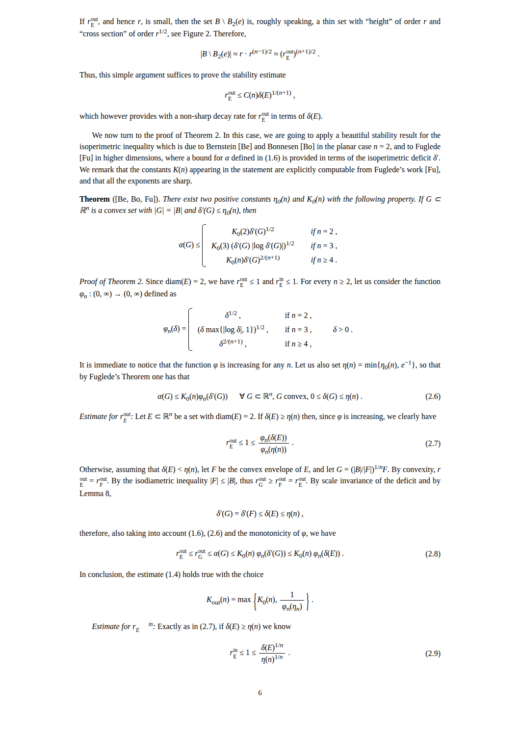If rout
E, and hence r, is small, then the set B \ B2(e) is, roughly speaking, a thin set with “height” of order r and “cross section” of order r1/2, see Figure 2. Therefore,
|B \ B2(e)| ≈ r · r(n−1)/2 ≈ (rout
E)(n+1)/2 .
Thus, this simple argument suffices to prove the stability estimate
rout
E ≤ C(n)δ(E)1/(n+1) ,
which however provides with a non-sharp decay rate for rout
E in terms of δ(E).
We now turn to the proof of Theorem 2. In this case, we are going to apply a beautiful stability result for the isoperimetric inequality which is due to Bernstein [Be] and Bonnesen [Bo] in the planar case n = 2, and to Fuglede [Fu] in higher dimensions, where a bound for α defined in (1.6) is provided in terms of the isoperimetric deficit δ′. We remark that the constants K(n) appearing in the statement are explicitly computable from Fuglede’s work [Fu], and that all the exponents are sharp.
Theorem ([Be, Bo, Fu]). There exist two positive constants η0(n) and K0(n) with the following property. If G ⊂ ℝn is a convex set with |G| = |B| and δ′(G) ≤ η0(n), then
α(G) ≤
| K 0 (2) δ ′( G ) 1/2 | if n = 2 , |
| K 0 (3) ( δ ′( G ) /log δ ′( G )/) 1/2 | if n = 3 , |
| K 0 ( n ) δ ′( G ) 2/( n +1) | if n ≥ 4 . |
Proof of Theorem 2. Since diam(E) = 2, we have rout
E ≤ 1 and rin
E ≤ 1. For every n ≥ 2, let us consider the function φn : (0, ∞) → (0, ∞) defined as
φn(δ) =
| δ 1/2 , | if n = 2 , | |
| ( δ max{/log δ /, 1}) 1/2 , | if n = 3 , | δ > 0 . |
| δ 2/( n +1) , | if n ≥ 4 , | |
It is immediate to notice that the function φ is increasing for any n. Let us also set η(n) = min{η0(n), e−1}, so that by Fuglede’s Theorem one has that
α(G) ≤ K0(n)φn(δ′(G)) ∀ G ⊂ ℝn, G convex, 0 ≤ δ(G) ≤ η(n) . (2.6)
Estimate for rout
E: Let E ⊂ ℝn be a set with diam(E) = 2. If δ(E) ≥ η(n) then, since φ is increasing, we clearly have
rout
E ≤ 1 ≤ φn(δ(E)) φn(η(n)) . (2.7)
Otherwise, assuming that δ(E) < η(n), let F be the convex envelope of E, and let G = (|B|/|F|)1/nF. By convexity, rout
E = rout
F. By the isodiametric inequality |F| ≤ |B|, thus rout
G ≥ rout
F = rout
E. By scale invariance of the deficit and by Lemma 8,
δ′(G) = δ′(F) ≤ δ(E) ≤ η(n) ,
therefore, also taking into account (1.6), (2.6) and the monotonicity of φ, we have
rout
E ≤ rout
G ≤ α(G) ≤ K0(n) φn(δ′(G)) ≤ K0(n) φn(δ(E)) . (2.8)
In conclusion, the estimate (1.4) holds true with the choice
Kout(n) = max K0(n), 1 φn(ηn) .
Estimate for rin
E: Exactly as in (2.7), if δ(E) ≥ η(n) we know
rin
E ≤ 1 ≤ δ(E)1/n η(n)1/n . (2.9)
6